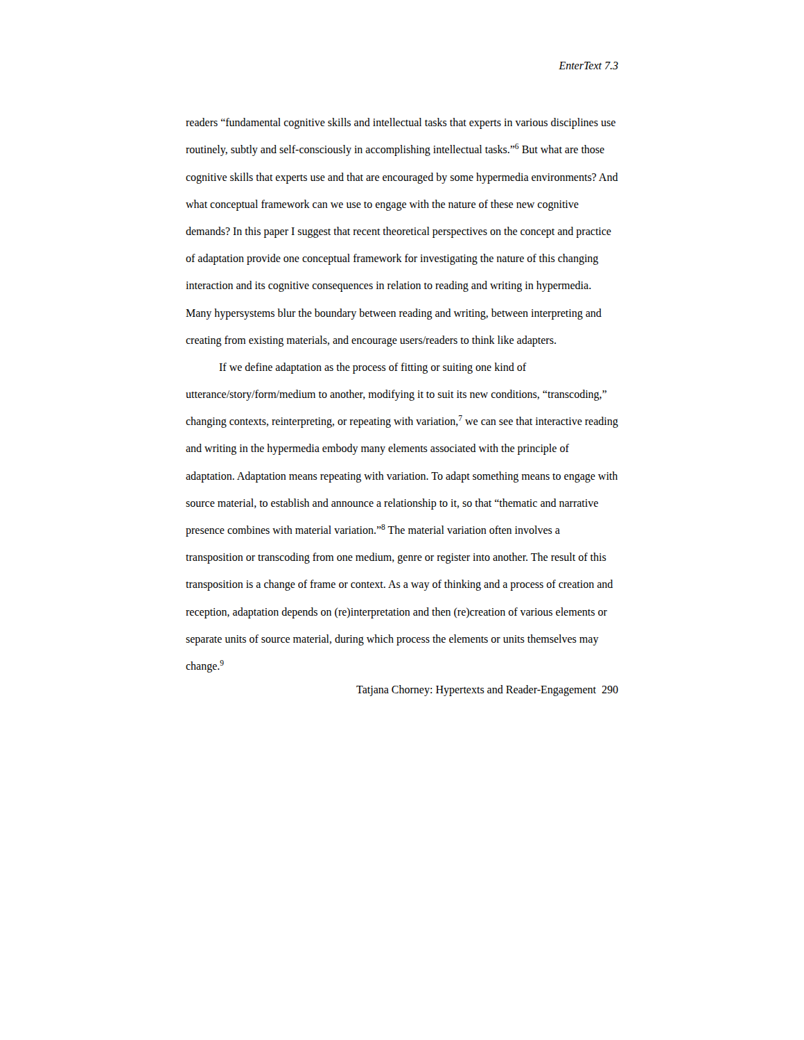EnterText 7.3
readers “fundamental cognitive skills and intellectual tasks that experts in various disciplines use routinely, subtly and self-consciously in accomplishing intellectual tasks.”6 But what are those cognitive skills that experts use and that are encouraged by some hypermedia environments? And what conceptual framework can we use to engage with the nature of these new cognitive demands? In this paper I suggest that recent theoretical perspectives on the concept and practice of adaptation provide one conceptual framework for investigating the nature of this changing interaction and its cognitive consequences in relation to reading and writing in hypermedia. Many hypersystems blur the boundary between reading and writing, between interpreting and creating from existing materials, and encourage users/readers to think like adapters.
If we define adaptation as the process of fitting or suiting one kind of utterance/story/form/medium to another, modifying it to suit its new conditions, “transcoding,” changing contexts, reinterpreting, or repeating with variation,7 we can see that interactive reading and writing in the hypermedia embody many elements associated with the principle of adaptation. Adaptation means repeating with variation. To adapt something means to engage with source material, to establish and announce a relationship to it, so that “thematic and narrative presence combines with material variation.”8 The material variation often involves a transposition or transcoding from one medium, genre or register into another. The result of this transposition is a change of frame or context. As a way of thinking and a process of creation and reception, adaptation depends on (re)interpretation and then (re)creation of various elements or separate units of source material, during which process the elements or units themselves may change.9
Tatjana Chorney: Hypertexts and Reader-Engagement 290